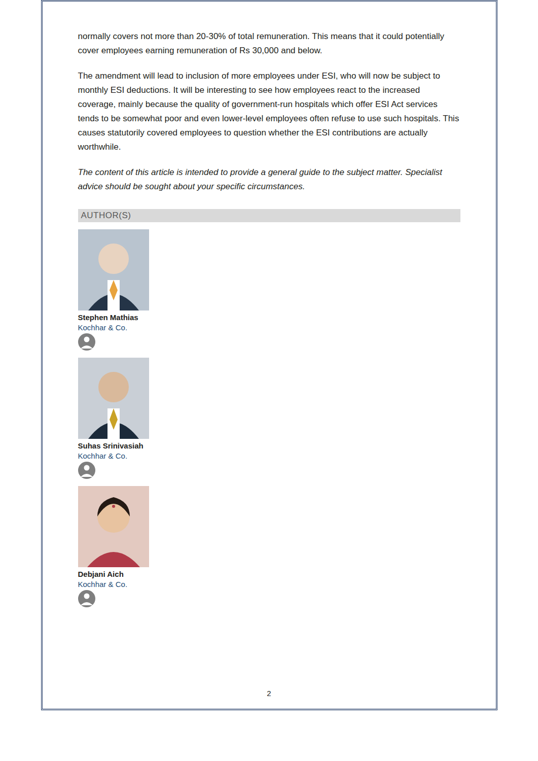normally covers not more than 20-30% of total remuneration. This means that it could potentially cover employees earning remuneration of Rs 30,000 and below.
The amendment will lead to inclusion of more employees under ESI, who will now be subject to monthly ESI deductions. It will be interesting to see how employees react to the increased coverage, mainly because the quality of government-run hospitals which offer ESI Act services tends to be somewhat poor and even lower-level employees often refuse to use such hospitals. This causes statutorily covered employees to question whether the ESI contributions are actually worthwhile.
The content of this article is intended to provide a general guide to the subject matter. Specialist advice should be sought about your specific circumstances.
AUTHOR(S)
Stephen Mathias
Kochhar & Co.
Suhas Srinivasiah
Kochhar & Co.
Debjani Aich
Kochhar & Co.
2